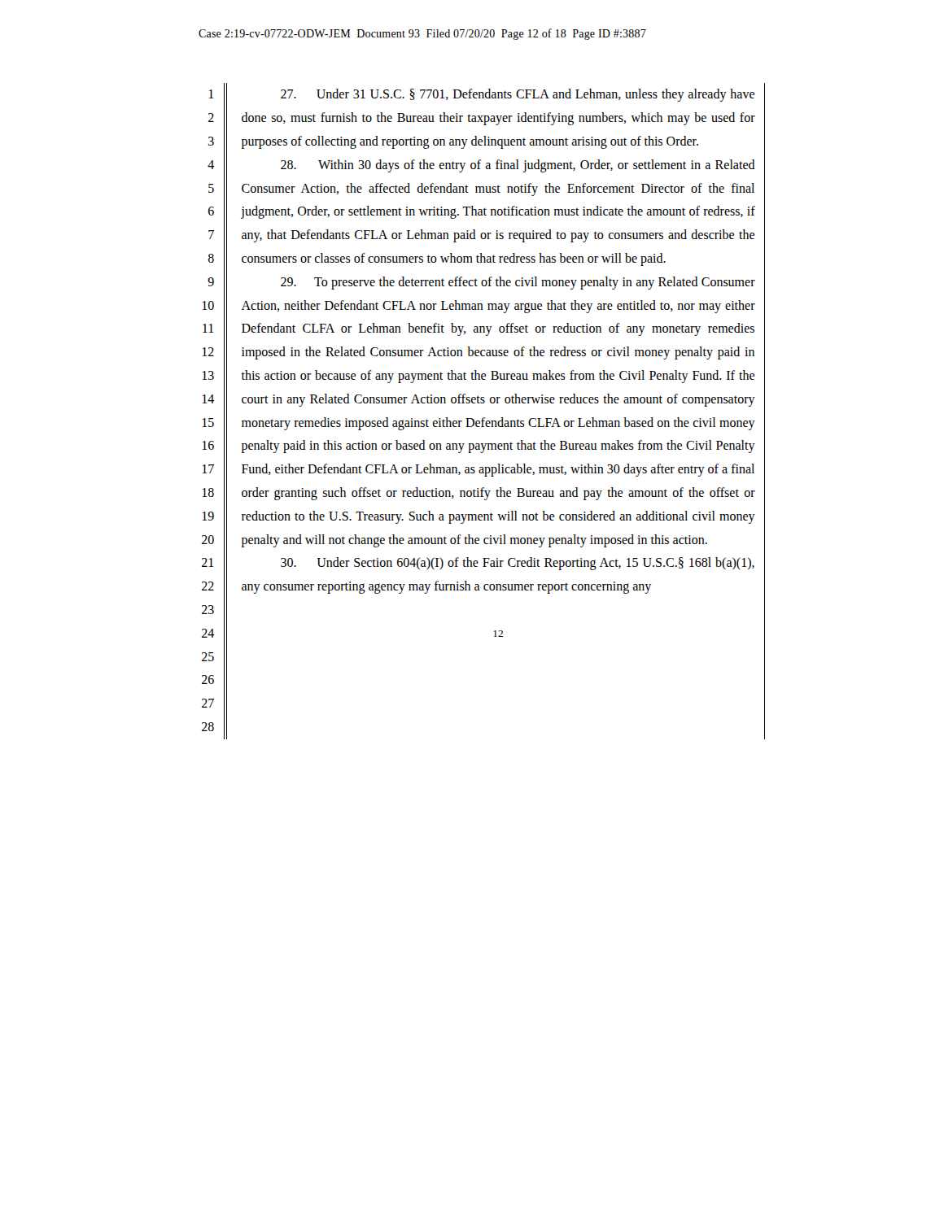Case 2:19-cv-07722-ODW-JEM Document 93 Filed 07/20/20 Page 12 of 18 Page ID #:3887
1
2
3
4
5
6
7
8
9
10
11
12
13
14
15
16
17
18
19
20
21
22
23
24
25
26
27
28
27. Under 31 U.S.C. § 7701, Defendants CFLA and Lehman, unless they already have done so, must furnish to the Bureau their taxpayer identifying numbers, which may be used for purposes of collecting and reporting on any delinquent amount arising out of this Order.
28. Within 30 days of the entry of a final judgment, Order, or settlement in a Related Consumer Action, the affected defendant must notify the Enforcement Director of the final judgment, Order, or settlement in writing. That notification must indicate the amount of redress, if any, that Defendants CFLA or Lehman paid or is required to pay to consumers and describe the consumers or classes of consumers to whom that redress has been or will be paid.
29. To preserve the deterrent effect of the civil money penalty in any Related Consumer Action, neither Defendant CFLA nor Lehman may argue that they are entitled to, nor may either Defendant CLFA or Lehman benefit by, any offset or reduction of any monetary remedies imposed in the Related Consumer Action because of the redress or civil money penalty paid in this action or because of any payment that the Bureau makes from the Civil Penalty Fund. If the court in any Related Consumer Action offsets or otherwise reduces the amount of compensatory monetary remedies imposed against either Defendants CLFA or Lehman based on the civil money penalty paid in this action or based on any payment that the Bureau makes from the Civil Penalty Fund, either Defendant CFLA or Lehman, as applicable, must, within 30 days after entry of a final order granting such offset or reduction, notify the Bureau and pay the amount of the offset or reduction to the U.S. Treasury. Such a payment will not be considered an additional civil money penalty and will not change the amount of the civil money penalty imposed in this action.
30. Under Section 604(a)(I) of the Fair Credit Reporting Act, 15 U.S.C.§ 168l b(a)(1), any consumer reporting agency may furnish a consumer report concerning any
12